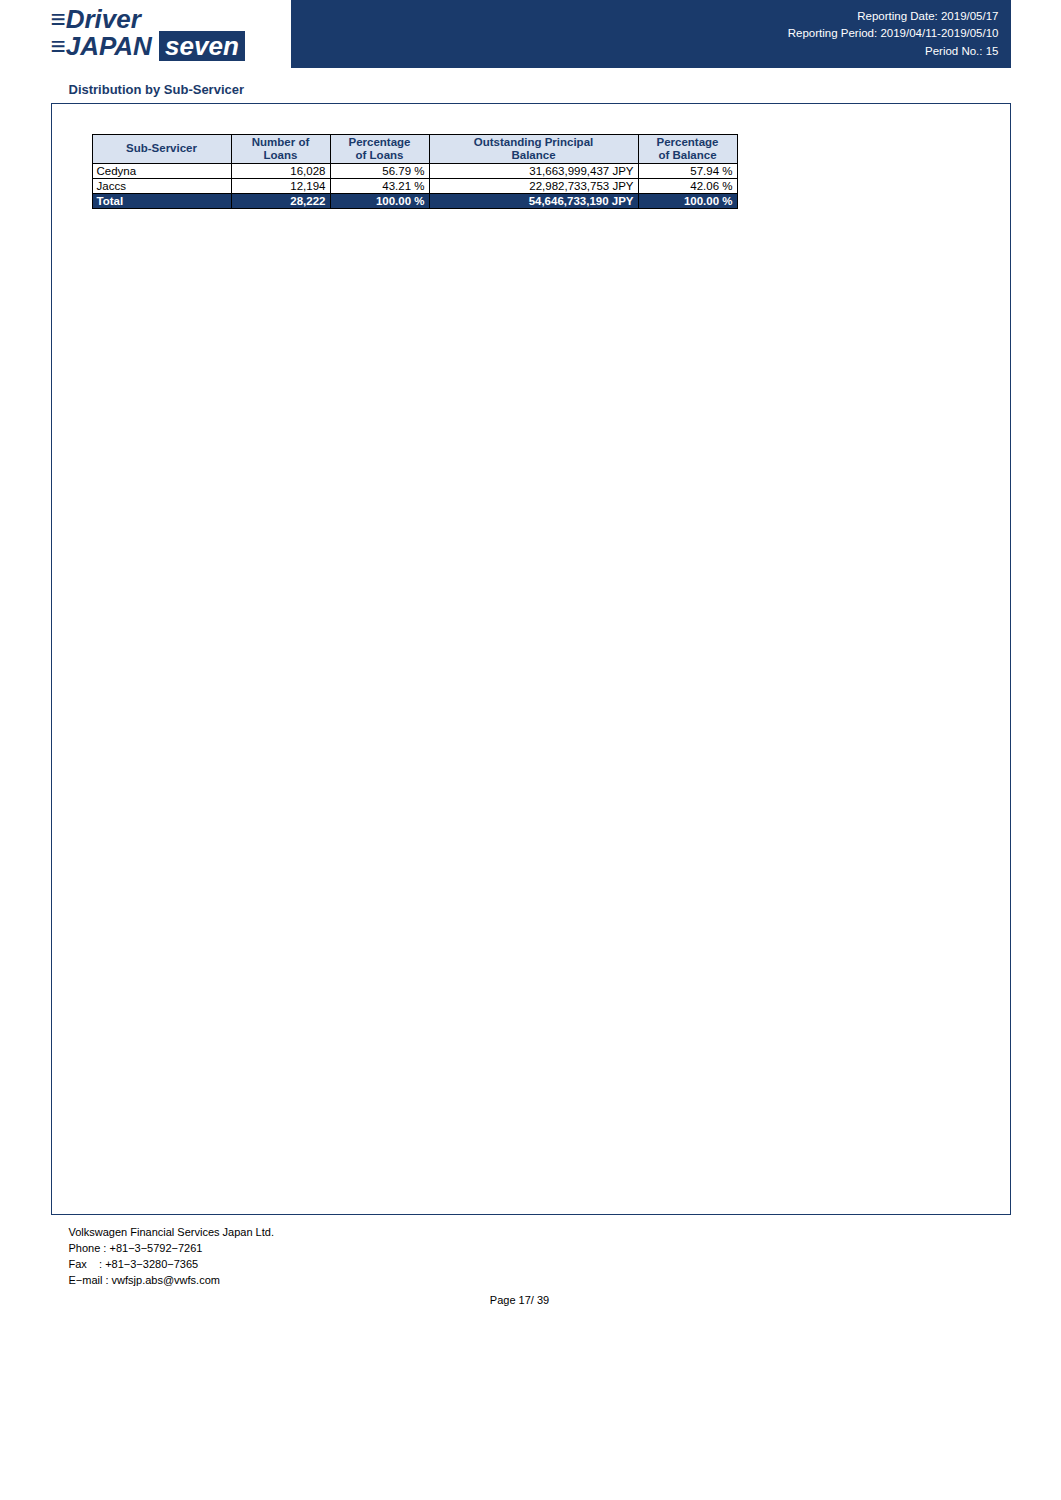≡Driver
≡JAPAN seven
Reporting Date: 2019/05/17
Reporting Period: 2019/04/11-2019/05/10
Period No.: 15
Distribution by Sub-Servicer
| Sub-Servicer | Number of Loans | Percentage of Loans | Outstanding Principal Balance | Percentage of Balance |
| --- | --- | --- | --- | --- |
| Cedyna | 16,028 | 56.79 % | 31,663,999,437 JPY | 57.94 % |
| Jaccs | 12,194 | 43.21 % | 22,982,733,753 JPY | 42.06 % |
| Total | 28,222 | 100.00 % | 54,646,733,190 JPY | 100.00 % |
Volkswagen Financial Services Japan Ltd.
Phone : +81−3−5792−7261
Fax : +81−3−3280−7365
E−mail : vwfsjp.abs@vwfs.com
Page 17/ 39